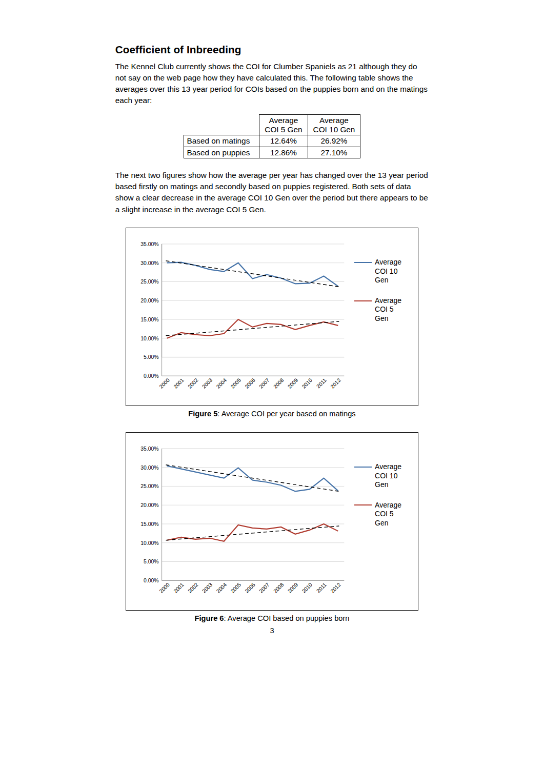Coefficient of Inbreeding
The Kennel Club currently shows the COI for Clumber Spaniels as 21 although they do not say on the web page how they have calculated this. The following table shows the averages over this 13 year period for COIs based on the puppies born and on the matings each year:
| | Average COI 5 Gen | Average COI 10 Gen |
| --- | --- | --- |
| Based on matings | 12.64% | 26.92% |
| Based on puppies | 12.86% | 27.10% |
The next two figures show how the average per year has changed over the 13 year period based firstly on matings and secondly based on puppies registered. Both sets of data show a clear decrease in the average COI 10 Gen over the period but there appears to be a slight increase in the average COI 5 Gen.
35.00% 30.00% 25.00% 20.00% 15.00% 10.00% 5.00% 5.00% x 0.00% 2000 2001 2002 2003 2004 2005 2006 2007 2008 2009 2010 2011 2012
Average
COI 10
Gen
Average
COI 5
Gen
Figure 5: Average COI per year based on matings
35.00% 30.00% 25.00% 20.00% 15.00% 10.00% 5.00% 0.00% 2000 2001 2002 2003 2004 2005 2006 2007 2008 2009 2010 2011 2012
Average
COI 10
Gen
Average
COI 5
Gen
Figure 6: Average COI based on puppies born
3